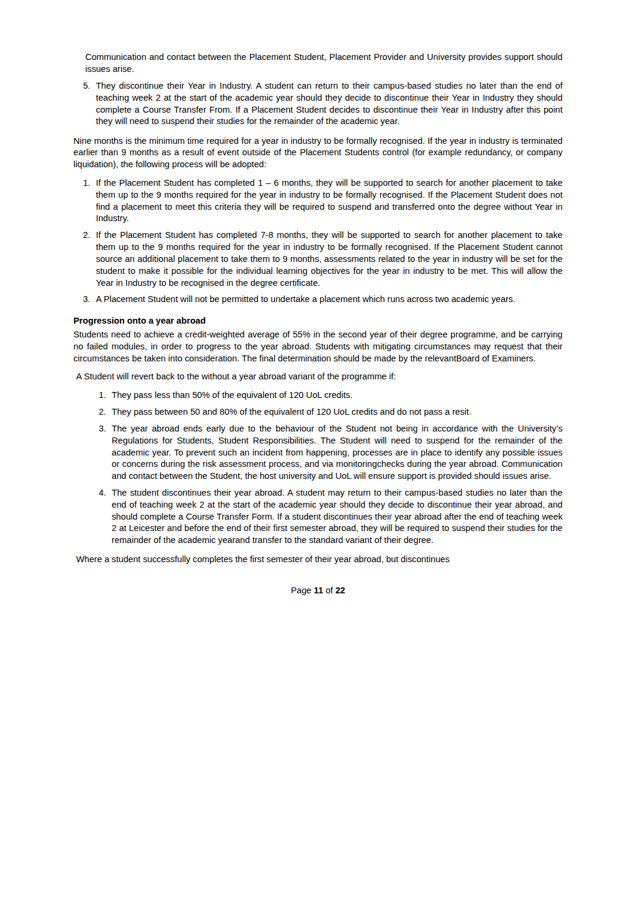Communication and contact between the Placement Student, Placement Provider and University provides support should issues arise.
They discontinue their Year in Industry. A student can return to their campus-based studies no later than the end of teaching week 2 at the start of the academic year should they decide to discontinue their Year in Industry they should complete a Course Transfer From. If a Placement Student decides to discontinue their Year in Industry after this point they will need to suspend their studies for the remainder of the academic year.
Nine months is the minimum time required for a year in industry to be formally recognised. If the year in industry is terminated earlier than 9 months as a result of event outside of the Placement Students control (for example redundancy, or company liquidation), the following process will be adopted:
If the Placement Student has completed 1 – 6 months, they will be supported to search for another placement to take them up to the 9 months required for the year in industry to be formally recognised. If the Placement Student does not find a placement to meet this criteria they will be required to suspend and transferred onto the degree without Year in Industry.
If the Placement Student has completed 7-8 months, they will be supported to search for another placement to take them up to the 9 months required for the year in industry to be formally recognised. If the Placement Student cannot source an additional placement to take them to 9 months, assessments related to the year in industry will be set for the student to make it possible for the individual learning objectives for the year in industry to be met. This will allow the Year in Industry to be recognised in the degree certificate.
A Placement Student will not be permitted to undertake a placement which runs across two academic years.
Progression onto a year abroad
Students need to achieve a credit-weighted average of 55% in the second year of their degree programme, and be carrying no failed modules, in order to progress to the year abroad. Students with mitigating circumstances may request that their circumstances be taken into consideration. The final determination should be made by the relevantBoard of Examiners.
A Student will revert back to the without a year abroad variant of the programme if:
They pass less than 50% of the equivalent of 120 UoL credits.
They pass between 50 and 80% of the equivalent of 120 UoL credits and do not pass a resit.
The year abroad ends early due to the behaviour of the Student not being in accordance with the University’s Regulations for Students, Student Responsibilities. The Student will need to suspend for the remainder of the academic year. To prevent such an incident from happening, processes are in place to identify any possible issues or concerns during the risk assessment process, and via monitoringchecks during the year abroad. Communication and contact between the Student, the host university and UoL will ensure support is provided should issues arise.
The student discontinues their year abroad. A student may return to their campus-based studies no later than the end of teaching week 2 at the start of the academic year should they decide to discontinue their year abroad, and should complete a Course Transfer Form. If a student discontinues their year abroad after the end of teaching week 2 at Leicester and before the end of their first semester abroad, they will be required to suspend their studies for the remainder of the academic yearand transfer to the standard variant of their degree.
Where a student successfully completes the first semester of their year abroad, but discontinues
Page 11 of 22